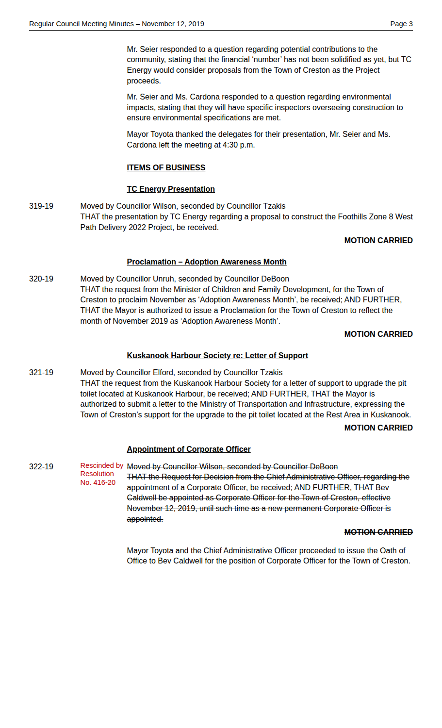Regular Council Meeting Minutes – November 12, 2019 Page 3
Mr. Seier responded to a question regarding potential contributions to the community, stating that the financial ‘number’ has not been solidified as yet, but TC Energy would consider proposals from the Town of Creston as the Project proceeds.
Mr. Seier and Ms. Cardona responded to a question regarding environmental impacts, stating that they will have specific inspectors overseeing construction to ensure environmental specifications are met.
Mayor Toyota thanked the delegates for their presentation, Mr. Seier and Ms. Cardona left the meeting at 4:30 p.m.
ITEMS OF BUSINESS
TC Energy Presentation
319-19
Moved by Councillor Wilson, seconded by Councillor Tzakis
THAT the presentation by TC Energy regarding a proposal to construct the Foothills Zone 8 West Path Delivery 2022 Project, be received.
MOTION CARRIED
Proclamation – Adoption Awareness Month
320-19
Moved by Councillor Unruh, seconded by Councillor DeBoon
THAT the request from the Minister of Children and Family Development, for the Town of Creston to proclaim November as ‘Adoption Awareness Month’, be received; AND FURTHER, THAT the Mayor is authorized to issue a Proclamation for the Town of Creston to reflect the month of November 2019 as ‘Adoption Awareness Month’.
MOTION CARRIED
Kuskanook Harbour Society re: Letter of Support
321-19
Moved by Councillor Elford, seconded by Councillor Tzakis
THAT the request from the Kuskanook Harbour Society for a letter of support to upgrade the pit toilet located at Kuskanook Harbour, be received; AND FURTHER, THAT the Mayor is authorized to submit a letter to the Ministry of Transportation and Infrastructure, expressing the Town of Creston’s support for the upgrade to the pit toilet located at the Rest Area in Kuskanook.
MOTION CARRIED
Appointment of Corporate Officer
322-19
Rescinded by Resolution No. 416-20
Moved by Councillor Wilson, seconded by Councillor DeBoon
THAT the Request for Decision from the Chief Administrative Officer, regarding the appointment of a Corporate Officer, be received; AND FURTHER, THAT Bev Caldwell be appointed as Corporate Officer for the Town of Creston, effective November 12, 2019, until such time as a new permanent Corporate Officer is appointed.
MOTION CARRIED
Mayor Toyota and the Chief Administrative Officer proceeded to issue the Oath of Office to Bev Caldwell for the position of Corporate Officer for the Town of Creston.